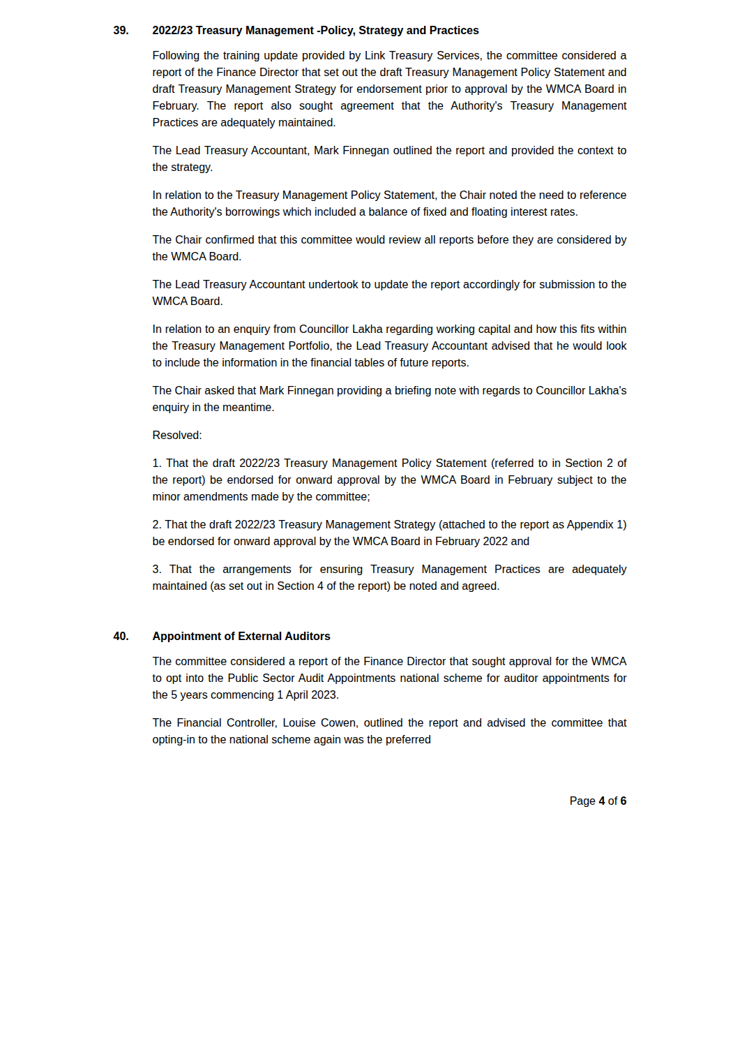39.
2022/23 Treasury Management -Policy, Strategy and Practices
Following the training update provided by Link Treasury Services, the committee considered a report of the Finance Director that set out the draft Treasury Management Policy Statement and draft Treasury Management Strategy for endorsement prior to approval by the WMCA Board in February. The report also sought agreement that the Authority's Treasury Management Practices are adequately maintained.
The Lead Treasury Accountant, Mark Finnegan outlined the report and provided the context to the strategy.
In relation to the Treasury Management Policy Statement, the Chair noted the need to reference the Authority's borrowings which included a balance of fixed and floating interest rates.
The Chair confirmed that this committee would review all reports before they are considered by the WMCA Board.
The Lead Treasury Accountant undertook to update the report accordingly for submission to the WMCA Board.
In relation to an enquiry from Councillor Lakha regarding working capital and how this fits within the Treasury Management Portfolio, the Lead Treasury Accountant advised that he would look to include the information in the financial tables of future reports.
The Chair asked that Mark Finnegan providing a briefing note with regards to Councillor Lakha's enquiry in the meantime.
Resolved:
1. That the draft 2022/23 Treasury Management Policy Statement (referred to in Section 2 of the report) be endorsed for onward approval by the WMCA Board in February subject to the minor amendments made by the committee;
2. That the draft 2022/23 Treasury Management Strategy (attached to the report as Appendix 1) be endorsed for onward approval by the WMCA Board in February 2022 and
3. That the arrangements for ensuring Treasury Management Practices are adequately maintained (as set out in Section 4 of the report) be noted and agreed.
40.
Appointment of External Auditors
The committee considered a report of the Finance Director that sought approval for the WMCA to opt into the Public Sector Audit Appointments national scheme for auditor appointments for the 5 years commencing 1 April 2023.
The Financial Controller, Louise Cowen, outlined the report and advised the committee that opting-in to the national scheme again was the preferred
Page 4 of 6